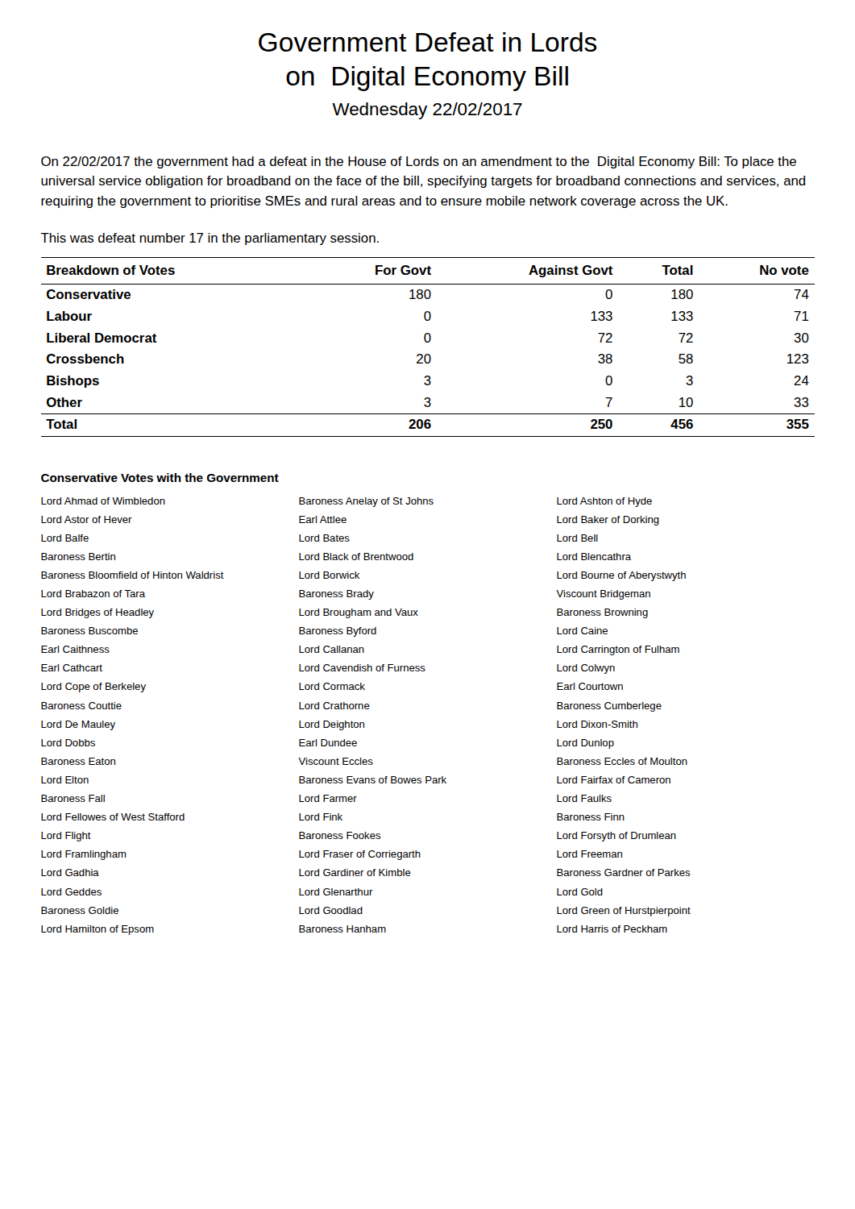Government Defeat in Lords
on Digital Economy Bill
Wednesday 22/02/2017
On 22/02/2017 the government had a defeat in the House of Lords on an amendment to the Digital Economy Bill: To place the universal service obligation for broadband on the face of the bill, specifying targets for broadband connections and services, and requiring the government to prioritise SMEs and rural areas and to ensure mobile network coverage across the UK.
This was defeat number 17 in the parliamentary session.
| Breakdown of Votes | For Govt | Against Govt | Total | No vote |
| --- | --- | --- | --- | --- |
| Conservative | 180 | 0 | 180 | 74 |
| Labour | 0 | 133 | 133 | 71 |
| Liberal Democrat | 0 | 72 | 72 | 30 |
| Crossbench | 20 | 38 | 58 | 123 |
| Bishops | 3 | 0 | 3 | 24 |
| Other | 3 | 7 | 10 | 33 |
| Total | 206 | 250 | 456 | 355 |
Conservative Votes with the Government
| Lord Ahmad of Wimbledon | Baroness Anelay of St Johns | Lord Ashton of Hyde |
| Lord Astor of Hever | Earl Attlee | Lord Baker of Dorking |
| Lord Balfe | Lord Bates | Lord Bell |
| Baroness Bertin | Lord Black of Brentwood | Lord Blencathra |
| Baroness Bloomfield of Hinton Waldrist | Lord Borwick | Lord Bourne of Aberystwyth |
| Lord Brabazon of Tara | Baroness Brady | Viscount Bridgeman |
| Lord Bridges of Headley | Lord Brougham and Vaux | Baroness Browning |
| Baroness Buscombe | Baroness Byford | Lord Caine |
| Earl Caithness | Lord Callanan | Lord Carrington of Fulham |
| Earl Cathcart | Lord Cavendish of Furness | Lord Colwyn |
| Lord Cope of Berkeley | Lord Cormack | Earl Courtown |
| Baroness Couttie | Lord Crathorne | Baroness Cumberlege |
| Lord De Mauley | Lord Deighton | Lord Dixon-Smith |
| Lord Dobbs | Earl Dundee | Lord Dunlop |
| Baroness Eaton | Viscount Eccles | Baroness Eccles of Moulton |
| Lord Elton | Baroness Evans of Bowes Park | Lord Fairfax of Cameron |
| Baroness Fall | Lord Farmer | Lord Faulks |
| Lord Fellowes of West Stafford | Lord Fink | Baroness Finn |
| Lord Flight | Baroness Fookes | Lord Forsyth of Drumlean |
| Lord Framlingham | Lord Fraser of Corriegarth | Lord Freeman |
| Lord Gadhia | Lord Gardiner of Kimble | Baroness Gardner of Parkes |
| Lord Geddes | Lord Glenarthur | Lord Gold |
| Baroness Goldie | Lord Goodlad | Lord Green of Hurstpierpoint |
| Lord Hamilton of Epsom | Baroness Hanham | Lord Harris of Peckham |